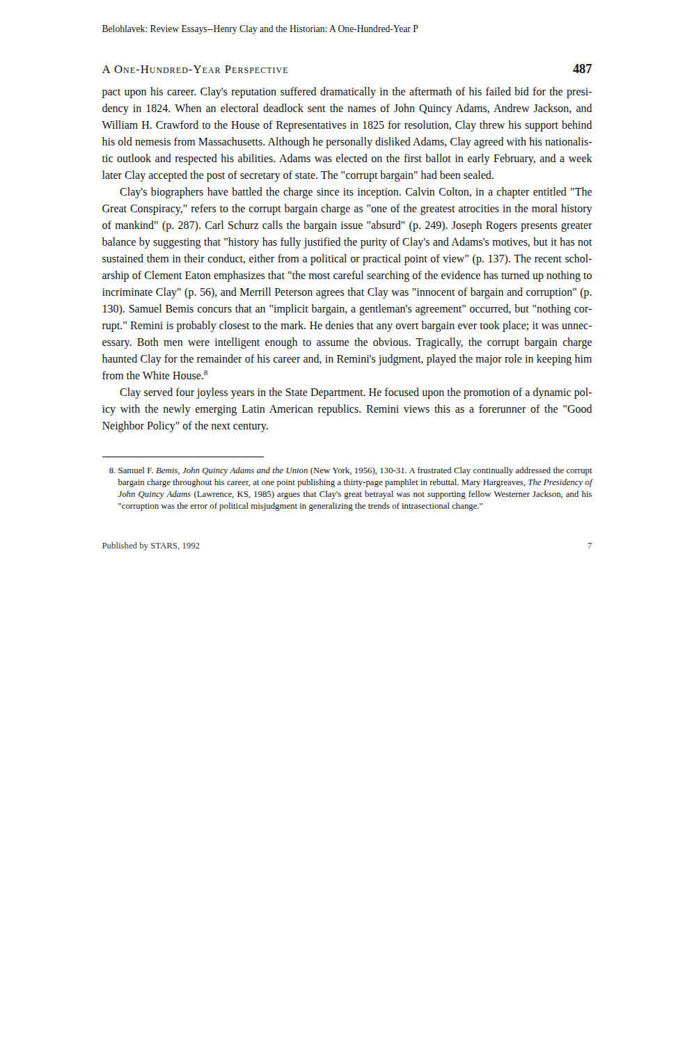Belohlavek: Review Essays--Henry Clay and the Historian: A One-Hundred-Year P
A One-Hundred-Year Perspective 487
pact upon his career. Clay's reputation suffered dramatically in the aftermath of his failed bid for the presidency in 1824. When an electoral deadlock sent the names of John Quincy Adams, Andrew Jackson, and William H. Crawford to the House of Representatives in 1825 for resolution, Clay threw his support behind his old nemesis from Massachusetts. Although he personally disliked Adams, Clay agreed with his nationalistic outlook and respected his abilities. Adams was elected on the first ballot in early February, and a week later Clay accepted the post of secretary of state. The "corrupt bargain" had been sealed.
Clay's biographers have battled the charge since its inception. Calvin Colton, in a chapter entitled "The Great Conspiracy," refers to the corrupt bargain charge as "one of the greatest atrocities in the moral history of mankind" (p. 287). Carl Schurz calls the bargain issue "absurd" (p. 249). Joseph Rogers presents greater balance by suggesting that "history has fully justified the purity of Clay's and Adams's motives, but it has not sustained them in their conduct, either from a political or practical point of view" (p. 137). The recent scholarship of Clement Eaton emphasizes that "the most careful searching of the evidence has turned up nothing to incriminate Clay" (p. 56), and Merrill Peterson agrees that Clay was "innocent of bargain and corruption" (p. 130). Samuel Bemis concurs that an "implicit bargain, a gentleman's agreement" occurred, but "nothing corrupt." Remini is probably closest to the mark. He denies that any overt bargain ever took place; it was unnecessary. Both men were intelligent enough to assume the obvious. Tragically, the corrupt bargain charge haunted Clay for the remainder of his career and, in Remini's judgment, played the major role in keeping him from the White House.8
Clay served four joyless years in the State Department. He focused upon the promotion of a dynamic policy with the newly emerging Latin American republics. Remini views this as a forerunner of the "Good Neighbor Policy" of the next century.
Samuel F. Bemis, John Quincy Adams and the Union (New York, 1956), 130-31. A frustrated Clay continually addressed the corrupt bargain charge throughout his career, at one point publishing a thirty-page pamphlet in rebuttal. Mary Hargreaves, The Presidency of John Quincy Adams (Lawrence, KS, 1985) argues that Clay's great betrayal was not supporting fellow Westerner Jackson, and his "corruption was the error of political misjudgment in generalizing the trends of intrasectional change."
Published by STARS, 1992 7